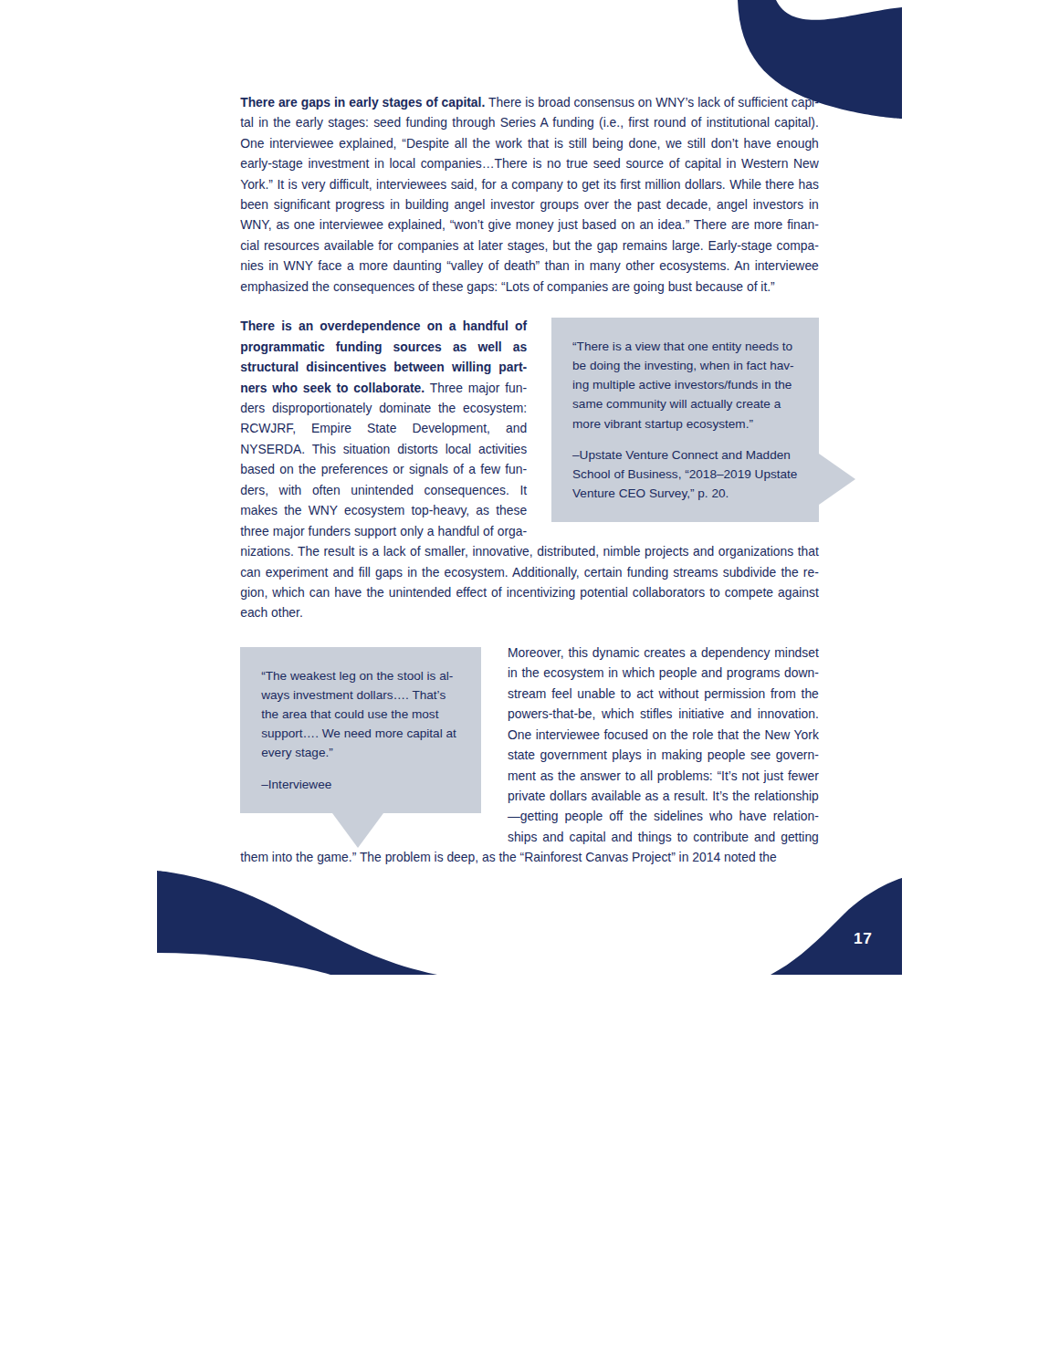17
There are gaps in early stages of capital. There is broad consensus on WNY’s lack of sufficient capital in the early stages: seed funding through Series A funding (i.e., first round of institutional capital). One interviewee explained, “Despite all the work that is still being done, we still don’t have enough early-stage investment in local companies…There is no true seed source of capital in Western New York.” It is very difficult, interviewees said, for a company to get its first million dollars. While there has been significant progress in building angel investor groups over the past decade, angel investors in WNY, as one interviewee explained, “won’t give money just based on an idea.” There are more financial resources available for companies at later stages, but the gap remains large. Early-stage companies in WNY face a more daunting “valley of death” than in many other ecosystems. An interviewee emphasized the consequences of these gaps: “Lots of companies are going bust because of it.”
“There is a view that one entity needs to be doing the investing, when in fact having multiple active investors/funds in the same community will actually create a more vibrant startup ecosystem.”
–Upstate Venture Connect and Madden School of Business, “2018–2019 Upstate Venture CEO Survey,” p. 20.
There is an overdependence on a handful of programmatic funding sources as well as structural disincentives between willing partners who seek to collaborate. Three major funders disproportionately dominate the ecosystem: RCWJRF, Empire State Development, and NYSERDA. This situation distorts local activities based on the preferences or signals of a few funders, with often unintended consequences. It makes the WNY ecosystem top-heavy, as these three major funders support only a handful of organizations. The result is a lack of smaller, innovative, distributed, nimble projects and organizations that can experiment and fill gaps in the ecosystem. Additionally, certain funding streams subdivide the region, which can have the unintended effect of incentivizing potential collaborators to compete against each other.
“The weakest leg on the stool is always investment dollars…. That’s the area that could use the most support…. We need more capital at every stage.”
–Interviewee
Moreover, this dynamic creates a dependency mindset in the ecosystem in which people and programs downstream feel unable to act without permission from the powers-that-be, which stifles initiative and innovation. One interviewee focused on the role that the New York state government plays in making people see government as the answer to all problems: “It’s not just fewer private dollars available as a result. It’s the relationship—getting people off the sidelines who have relationships and capital and things to contribute and getting them into the game.” The problem is deep, as the “Rainforest Canvas Project” in 2014 noted the